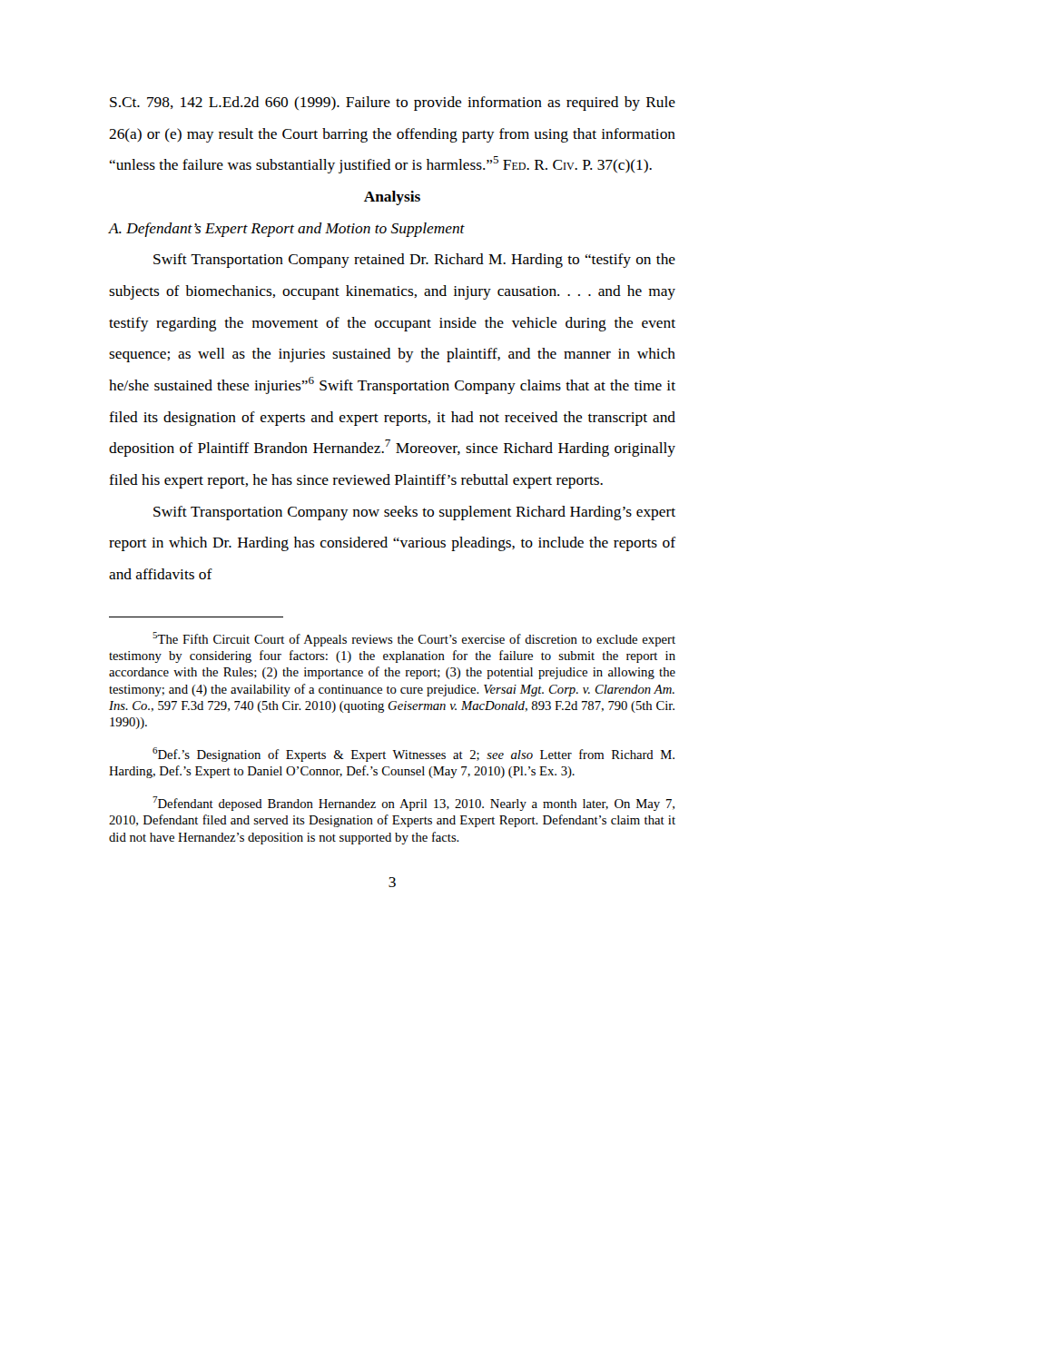S.Ct. 798, 142 L.Ed.2d 660 (1999). Failure to provide information as required by Rule 26(a) or (e) may result the Court barring the offending party from using that information “unless the failure was substantially justified or is harmless.”5 Fed. R. Civ. P. 37(c)(1).
Analysis
A. Defendant’s Expert Report and Motion to Supplement
Swift Transportation Company retained Dr. Richard M. Harding to “testify on the subjects of biomechanics, occupant kinematics, and injury causation. . . . and he may testify regarding the movement of the occupant inside the vehicle during the event sequence; as well as the injuries sustained by the plaintiff, and the manner in which he/she sustained these injuries”6 Swift Transportation Company claims that at the time it filed its designation of experts and expert reports, it had not received the transcript and deposition of Plaintiff Brandon Hernandez.7 Moreover, since Richard Harding originally filed his expert report, he has since reviewed Plaintiff’s rebuttal expert reports.
Swift Transportation Company now seeks to supplement Richard Harding’s expert report in which Dr. Harding has considered “various pleadings, to include the reports of and affidavits of
5The Fifth Circuit Court of Appeals reviews the Court’s exercise of discretion to exclude expert testimony by considering four factors: (1) the explanation for the failure to submit the report in accordance with the Rules; (2) the importance of the report; (3) the potential prejudice in allowing the testimony; and (4) the availability of a continuance to cure prejudice. Versai Mgt. Corp. v. Clarendon Am. Ins. Co., 597 F.3d 729, 740 (5th Cir. 2010) (quoting Geiserman v. MacDonald, 893 F.2d 787, 790 (5th Cir. 1990)).
6Def.’s Designation of Experts & Expert Witnesses at 2; see also Letter from Richard M. Harding, Def.’s Expert to Daniel O’Connor, Def.’s Counsel (May 7, 2010) (Pl.’s Ex. 3).
7Defendant deposed Brandon Hernandez on April 13, 2010. Nearly a month later, On May 7, 2010, Defendant filed and served its Designation of Experts and Expert Report. Defendant’s claim that it did not have Hernandez’s deposition is not supported by the facts.
3